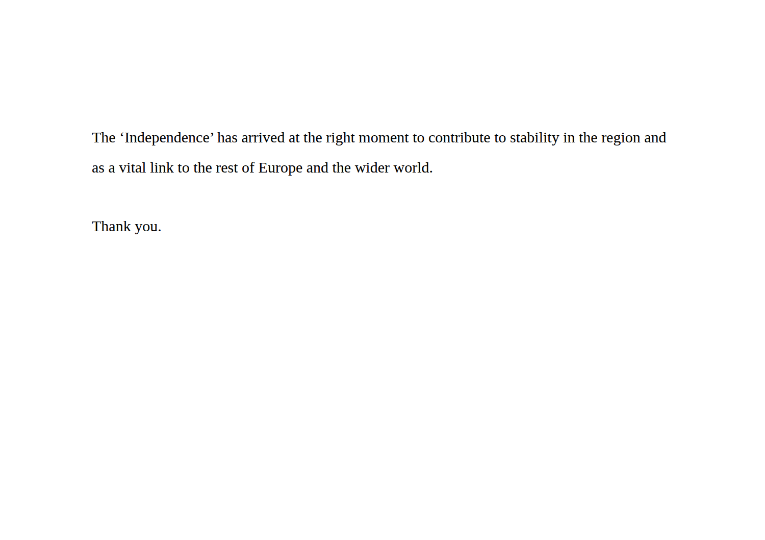The ‘Independence’ has arrived at the right moment to contribute to stability in the region and as a vital link to the rest of Europe and the wider world.
Thank you.